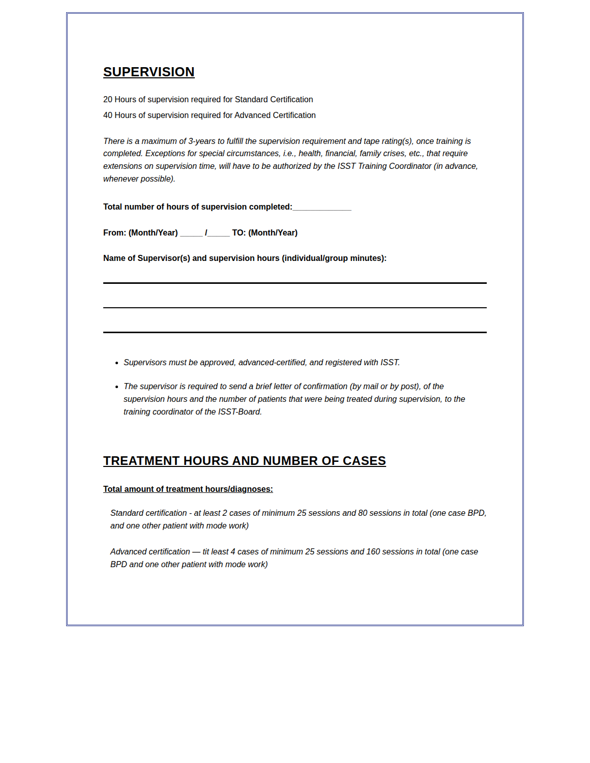SUPERVISION
20 Hours of supervision required for Standard Certification
40 Hours of supervision required for Advanced Certification
There is a maximum of 3-years to fulfill the supervision requirement and tape rating(s), once training is completed. Exceptions for special circumstances, i.e., health, financial, family crises, etc., that require extensions on supervision time, will have to be authorized by the ISST Training Coordinator (in advance, whenever possible).
Total number of hours of supervision completed:_____________
From: (Month/Year) _____ /_____ TO: (Month/Year)
Name of Supervisor(s) and supervision hours (individual/group minutes):
Supervisors must be approved, advanced-certified, and registered with ISST.
The supervisor is required to send a brief letter of confirmation (by mail or by post), of the supervision hours and the number of patients that were being treated during supervision, to the training coordinator of the ISST-Board.
TREATMENT HOURS AND NUMBER OF CASES
Total amount of treatment hours/diagnoses:
Standard certification - at least 2 cases of minimum 25 sessions and 80 sessions in total (one case BPD, and one other patient with mode work)
Advanced certification — tit least 4 cases of minimum 25 sessions and 160 sessions in total (one case BPD and one other patient with mode work)